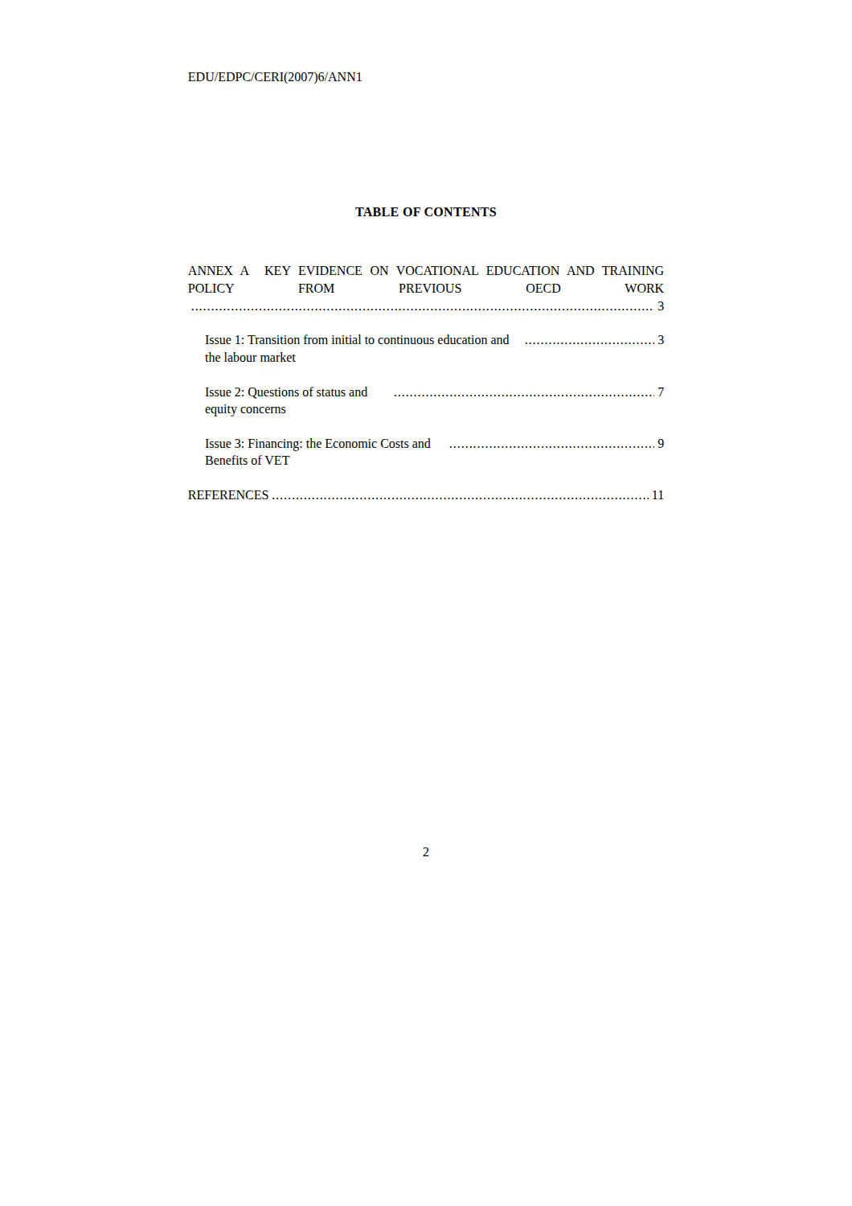EDU/EDPC/CERI(2007)6/ANN1
TABLE OF CONTENTS
ANNEX A KEY EVIDENCE ON VOCATIONAL EDUCATION AND TRAINING POLICY FROM PREVIOUS OECD WORK .......................................................................................................................... 3
Issue 1: Transition from initial to continuous education and the labour market ......................................... 3
Issue 2: Questions of status and equity concerns ....................................................................................... 7
Issue 3: Financing: the Economic Costs and Benefits of VET ................................................................... 9
REFERENCES ......................................................................................................................................... 11
2